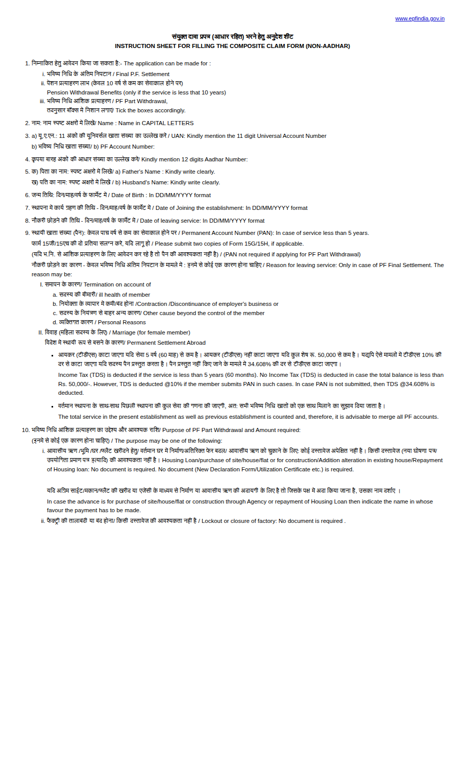www.epfindia.gov.in
संयुक्त दावा प्रपत्र (आधार रहित) भरने हेतु अनुदेश शीट
INSTRUCTION SHEET FOR FILLING THE COMPOSITE CLAIM FORM (NON-AADHAR)
निम्नांकित हेतु आवेदन किया जा सकता है:- The application can be made for :
भविष्य निधि के अंतिम निपटान / Final P.F. Settlement
पेंशन प्रत्याहरण लाभ (केवल 10 वर्ष से कम का सेवाकाल होने पर)
Pension Withdrawal Benefits (only if the service is less that 10 years)
भविष्य निधि आंशिक प्रत्याहरण / PF Part Withdrawal,
तदनुसार बॉक्स में निशान लगाएं/ Tick the boxes accordingly.
नाम: नाम स्पष्ट अक्षरों में लिखें/ Name : Name in CAPITAL LETTERS
a) यू.ए.एन.: 11 अंकों की यूनिवर्सल खाता संख्या का उल्लेख करें / UAN: Kindly mention the 11 digit Universal Account Number
b) भविष्य निधि खाता संख्या/ b) PF Account Number:
कृपया बारह अंकों की आधार संख्या का उल्लेख करें/ Kindly mention 12 digits Aadhar Number:
क) पिता का नाम: स्पष्ट अक्षरों में लिखें/ a) Father's Name : Kindly write clearly.
ख) पति का नाम: स्पष्ट अक्षरों में लिखें / b) Husband's Name: Kindly write clearly.
जन्म तिथि: दिन/माह/वर्ष के फार्मेट में / Date of Birth : In DD/MM/YYYY format
स्थापना में कार्य ग्रहण की तिथि - दिन/माह/वर्ष के फार्मेट में / Date of Joining the establishment: In DD/MM/YYYY format
नौकरी छोड़ने की तिथि - दिन/माह/वर्ष के फार्मेट में / Date of leaving service: In DD/MM/YYYY format
स्थायी खाता संख्या (पैन): केवल पांच वर्ष से कम का सेवाकाल होने पर / Permanent Account Number (PAN): In case of service less than 5 years.
फार्म 15जी/15एच की दो प्रतियां संलग्न करें, यदि लागू हो / Please submit two copies of Form 15G/15H, if applicable.
(यदि भ.नि. से आंशिक प्रत्याहरण के लिए आवेदन कर रहे हैं तो पैन की आवश्यकता नहीं है) / (PAN not required if applying for PF Part Withdrawal)
नौकरी छोड़ने का कारण - केवल भविष्य निधि अंतिम निपटान के मामले में : इनमें से कोई एक कारण होना चाहिए / Reason for leaving service: Only in case of PF Final Settlement. The reason may be:
समापन के कारण/ Termination on account of
सदस्य की बीमारी/ ill health of member
नियोक्ता के व्यापार में कमी/बंद होना /Contraction /Discontinuance of employer's business or
सदस्य के नियंत्रण से बाहर अन्य कारण/ Other cause beyond the control of the member
व्यक्तिगत कारण / Personal Reasons
विवाह (महिला सदस्य के लिए) / Marriage (for female member)
विदेश में स्थायी रूप से बसने के कारण/ Permanent Settlement Abroad
आयकर (टीडीएस) काटा जाएगा यदि सेवा 5 वर्ष (60 माह) से कम है। आयकर (टीडीएस) नहीं काटा जाएगा यदि कुल शेष रू. 50,000 से कम है। यद्यपि ऐसे मामलों में टीडीएस 10% की दर से काटा जाएगा यदि सदस्य पैन प्रस्तुत करता है। पैन प्रस्तुत नहीं किए जाने के मामले में 34.608% की दर से टीडीएस काटा जाएगा।
Income Tax (TDS) is deducted if the service is less than 5 years (60 months). No Income Tax (TDS) is deducted in case the total balance is less than Rs. 50,000/-. However, TDS is deducted @10% if the member submits PAN in such cases. In case PAN is not submitted, then TDS @34.608% is deducted.
वर्तमान स्थापना के साथ-साथ पिछली स्थापना की कुल सेवा की गणना की जाएगी, अत: सभी भविष्य निधि खातों को एक साथ मिलाने का सुझाव दिया जाता है।
The total service in the present establishment as well as previous establishment is counted and, therefore, it is advisable to merge all PF accounts.
भविष्य निधि आंशिक प्रत्याहरण का उद्देश्य और आवश्यक राशि/ Purpose of PF Part Withdrawal and Amount required:
(इनमें से कोई एक कारण होना चाहिए) / The purpose may be one of the following:
आवासीय ऋण /भूमि /घर /फ्लैट खरीदने हेतु/ वर्तमान घर में निर्माण/अतिरिक्त फेर बदल/ आवासीय ऋण को चुकाने के लिए: कोई दस्तावेज अपेक्षित नहीं है। किसी दस्तावेज (नया घोषणा पत्र/ उपयोगिता प्रमाण पत्र इत्यादि) की आवश्यकता नहीं है। Housing Loan/purchase of site/house/flat or for construction/Addition alteration in existing house/Repayment of Housing loan: No document is required. No document (New Declaration Form/Utilization Certificate etc.) is required.
यदि अग्रिम साईट/मकान/फ्लैट की खरीद या एजेंसी के माध्यम से निर्माण या आवासीय ऋण की अदायगी के लिए है तो जिसके पक्ष में अदा किया जाना है, उसका नाम दर्शाए ।
In case the advance is for purchase of site/house/flat or construction through Agency or repayment of Housing Loan then indicate the name in whose favour the payment has to be made.
फैक्ट्री की तालाबंदी या बंद होना/ किसी दस्तावेज की आवश्यकता नहीं है / Lockout or closure of factory: No document is required .